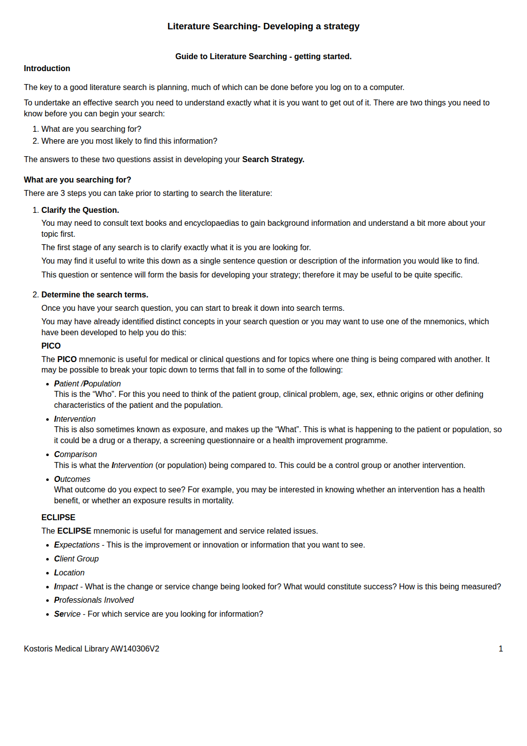Literature Searching- Developing a strategy
Guide to Literature Searching - getting started.
Introduction
The key to a good literature search is planning, much of which can be done before you log on to a computer.
To undertake an effective search you need to understand exactly what it is you want to get out of it. There are two things you need to know before you can begin your search:
What are you searching for?
Where are you most likely to find this information?
The answers to these two questions assist in developing your Search Strategy.
What are you searching for?
There are 3 steps you can take prior to starting to search the literature:
Clarify the Question.
You may need to consult text books and encyclopaedias to gain background information and understand a bit more about your topic first.
The first stage of any search is to clarify exactly what it is you are looking for.
You may find it useful to write this down as a single sentence question or description of the information you would like to find.
This question or sentence will form the basis for developing your strategy; therefore it may be useful to be quite specific.
Determine the search terms.
Once you have your search question, you can start to break it down into search terms.
You may have already identified distinct concepts in your search question or you may want to use one of the mnemonics, which have been developed to help you do this:
PICO
The PICO mnemonic is useful for medical or clinical questions and for topics where one thing is being compared with another. It may be possible to break your topic down to terms that fall in to some of the following:
Patient /Population
This is the “Who”. For this you need to think of the patient group, clinical problem, age, sex, ethnic origins or other defining characteristics of the patient and the population.
Intervention
This is also sometimes known as exposure, and makes up the “What”. This is what is happening to the patient or population, so it could be a drug or a therapy, a screening questionnaire or a health improvement programme.
Comparison
This is what the Intervention (or population) being compared to. This could be a control group or another intervention.
Outcomes
What outcome do you expect to see? For example, you may be interested in knowing whether an intervention has a health benefit, or whether an exposure results in mortality.
ECLIPSE
The ECLIPSE mnemonic is useful for management and service related issues.
Expectations - This is the improvement or innovation or information that you want to see.
Client Group
Location
Impact - What is the change or service change being looked for? What would constitute success? How is this being measured?
Professionals Involved
Service - For which service are you looking for information?
Kostoris Medical Library AW140306V2 1